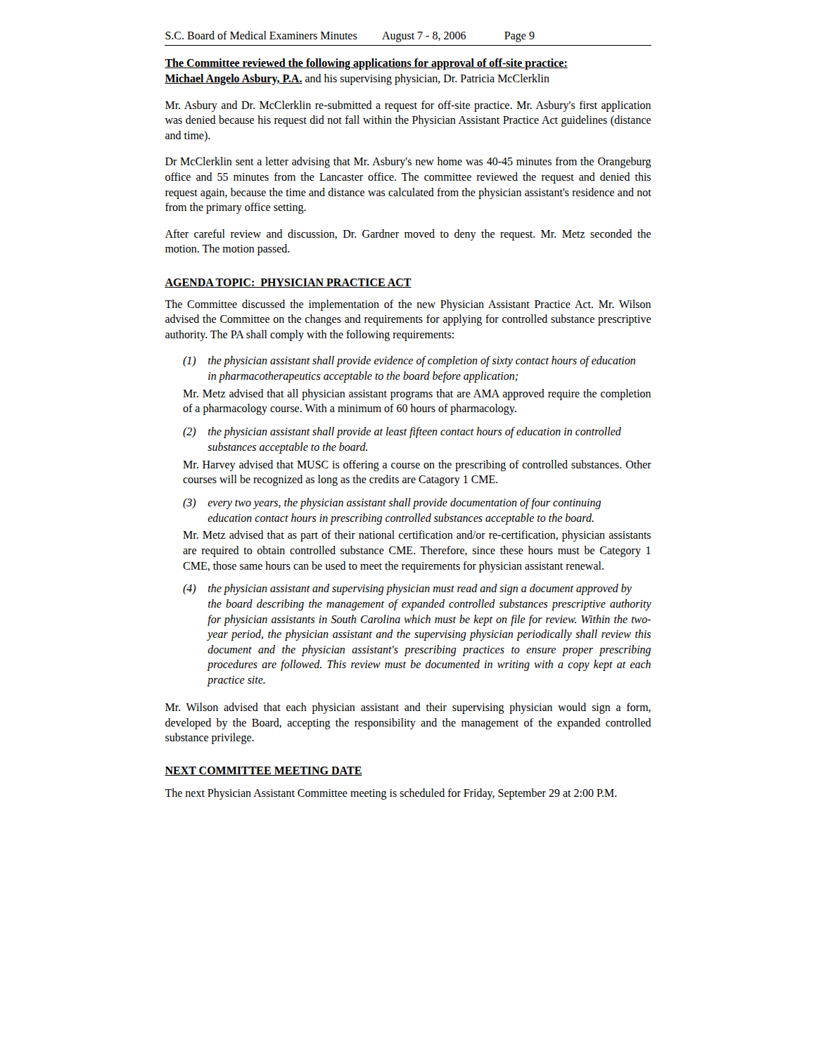S.C. Board of Medical Examiners Minutes August 7 - 8, 2006 Page 9
The Committee reviewed the following applications for approval of off-site practice:
Michael Angelo Asbury, P.A. and his supervising physician, Dr. Patricia McClerklin
Mr. Asbury and Dr. McClerklin re-submitted a request for off-site practice. Mr. Asbury's first application was denied because his request did not fall within the Physician Assistant Practice Act guidelines (distance and time).
Dr McClerklin sent a letter advising that Mr. Asbury's new home was 40-45 minutes from the Orangeburg office and 55 minutes from the Lancaster office. The committee reviewed the request and denied this request again, because the time and distance was calculated from the physician assistant's residence and not from the primary office setting.
After careful review and discussion, Dr. Gardner moved to deny the request. Mr. Metz seconded the motion. The motion passed.
AGENDA TOPIC: PHYSICIAN PRACTICE ACT
The Committee discussed the implementation of the new Physician Assistant Practice Act. Mr. Wilson advised the Committee on the changes and requirements for applying for controlled substance prescriptive authority. The PA shall comply with the following requirements:
(1) the physician assistant shall provide evidence of completion of sixty contact hours of education in pharmacotherapeutics acceptable to the board before application;
Mr. Metz advised that all physician assistant programs that are AMA approved require the completion of a pharmacology course. With a minimum of 60 hours of pharmacology.
(2) the physician assistant shall provide at least fifteen contact hours of education in controlled substances acceptable to the board.
Mr. Harvey advised that MUSC is offering a course on the prescribing of controlled substances. Other courses will be recognized as long as the credits are Catagory 1 CME.
(3) every two years, the physician assistant shall provide documentation of four continuing education contact hours in prescribing controlled substances acceptable to the board.
Mr. Metz advised that as part of their national certification and/or re-certification, physician assistants are required to obtain controlled substance CME. Therefore, since these hours must be Category 1 CME, those same hours can be used to meet the requirements for physician assistant renewal.
(4) the physician assistant and supervising physician must read and sign a document approved by the board describing the management of expanded controlled substances prescriptive authority for physician assistants in South Carolina which must be kept on file for review. Within the two-year period, the physician assistant and the supervising physician periodically shall review this document and the physician assistant's prescribing practices to ensure proper prescribing procedures are followed. This review must be documented in writing with a copy kept at each practice site.
Mr. Wilson advised that each physician assistant and their supervising physician would sign a form, developed by the Board, accepting the responsibility and the management of the expanded controlled substance privilege.
NEXT COMMITTEE MEETING DATE
The next Physician Assistant Committee meeting is scheduled for Friday, September 29 at 2:00 P.M.